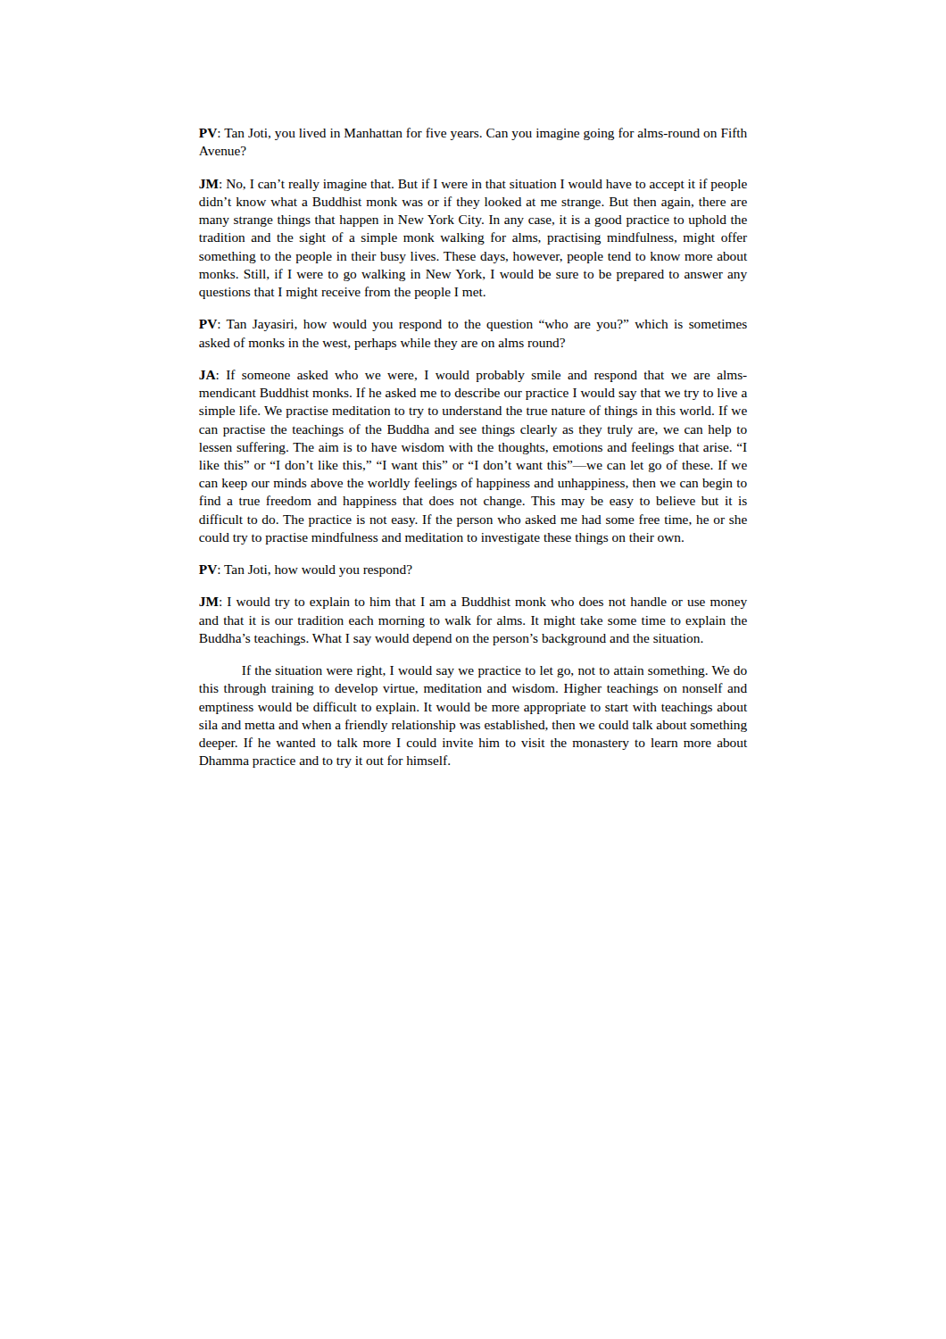PV: Tan Joti, you lived in Manhattan for five years. Can you imagine going for alms-round on Fifth Avenue?
JM: No, I can’t really imagine that. But if I were in that situation I would have to accept it if people didn’t know what a Buddhist monk was or if they looked at me strange. But then again, there are many strange things that happen in New York City. In any case, it is a good practice to uphold the tradition and the sight of a simple monk walking for alms, practising mindfulness, might offer something to the people in their busy lives. These days, however, people tend to know more about monks. Still, if I were to go walking in New York, I would be sure to be prepared to answer any questions that I might receive from the people I met.
PV: Tan Jayasiri, how would you respond to the question “who are you?” which is sometimes asked of monks in the west, perhaps while they are on alms round?
JA: If someone asked who we were, I would probably smile and respond that we are alms-mendicant Buddhist monks. If he asked me to describe our practice I would say that we try to live a simple life. We practise meditation to try to understand the true nature of things in this world. If we can practise the teachings of the Buddha and see things clearly as they truly are, we can help to lessen suffering. The aim is to have wisdom with the thoughts, emotions and feelings that arise. “I like this” or “I don’t like this,” “I want this” or “I don’t want this”—we can let go of these. If we can keep our minds above the worldly feelings of happiness and unhappiness, then we can begin to find a true freedom and happiness that does not change. This may be easy to believe but it is difficult to do. The practice is not easy. If the person who asked me had some free time, he or she could try to practise mindfulness and meditation to investigate these things on their own.
PV: Tan Joti, how would you respond?
JM: I would try to explain to him that I am a Buddhist monk who does not handle or use money and that it is our tradition each morning to walk for alms. It might take some time to explain the Buddha’s teachings. What I say would depend on the person’s background and the situation.
If the situation were right, I would say we practice to let go, not to attain something. We do this through training to develop virtue, meditation and wisdom. Higher teachings on nonself and emptiness would be difficult to explain. It would be more appropriate to start with teachings about sila and metta and when a friendly relationship was established, then we could talk about something deeper. If he wanted to talk more I could invite him to visit the monastery to learn more about Dhamma practice and to try it out for himself.